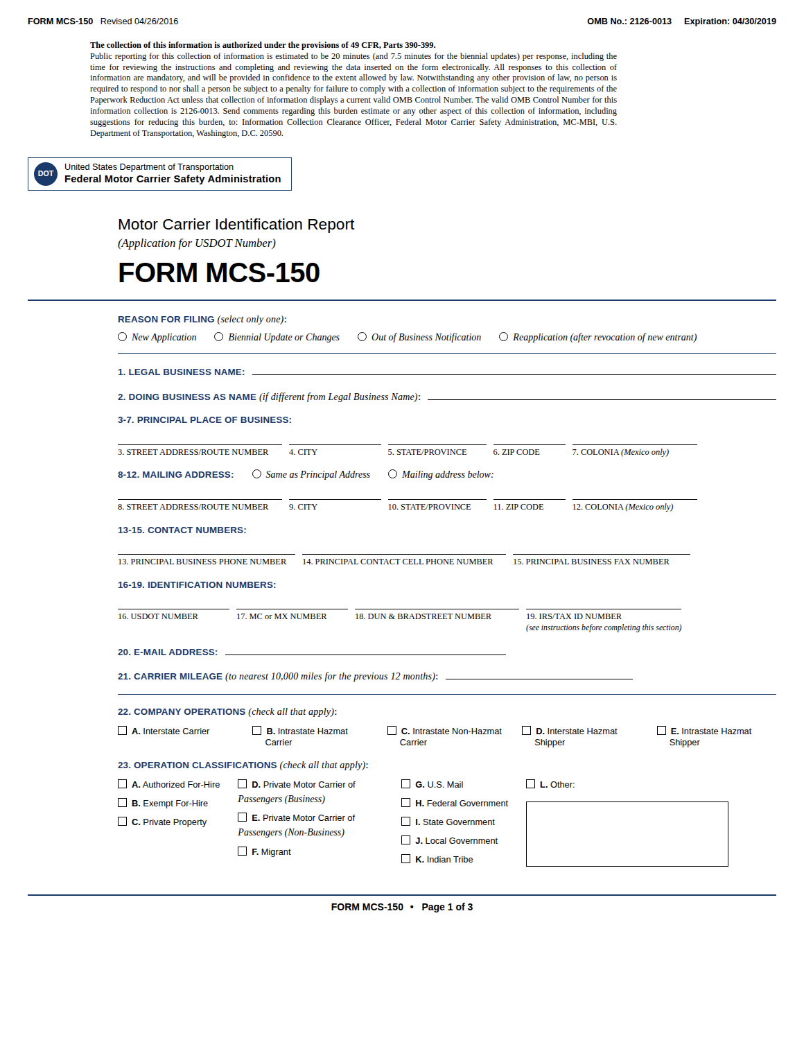FORM MCS-150 Revised 04/26/2016
OMB No.: 2126-0013 Expiration: 04/30/2019
The collection of this information is authorized under the provisions of 49 CFR, Parts 390-399.
Public reporting for this collection of information is estimated to be 20 minutes (and 7.5 minutes for the biennial updates) per response, including the time for reviewing the instructions and completing and reviewing the data inserted on the form electronically. All responses to this collection of information are mandatory, and will be provided in confidence to the extent allowed by law. Notwithstanding any other provision of law, no person is required to respond to nor shall a person be subject to a penalty for failure to comply with a collection of information subject to the requirements of the Paperwork Reduction Act unless that collection of information displays a current valid OMB Control Number. The valid OMB Control Number for this information collection is 2126-0013. Send comments regarding this burden estimate or any other aspect of this collection of information, including suggestions for reducing this burden, to: Information Collection Clearance Officer, Federal Motor Carrier Safety Administration, MC-MBI, U.S. Department of Transportation, Washington, D.C. 20590.
DOT
United States Department of Transportation
Federal Motor Carrier Safety Administration
Motor Carrier Identification Report
(Application for USDOT Number)
FORM MCS-150
REASON FOR FILING (select only one):
New Application Biennial Update or Changes Out of Business Notification Reapplication (after revocation of new entrant)
1. LEGAL BUSINESS NAME:
2. DOING BUSINESS AS NAME (if different from Legal Business Name):
3-7. PRINCIPAL PLACE OF BUSINESS:
| 3. STREET ADDRESS/ROUTE NUMBER | 4. CITY | 5. STATE/PROVINCE | 6. ZIP CODE | 7. COLONIA (Mexico only) | |
8-12. MAILING ADDRESS: Same as Principal Address Mailing address below:
| 8. STREET ADDRESS/ROUTE NUMBER | 9. CITY | 10. STATE/PROVINCE | 11. ZIP CODE | 12. COLONIA (Mexico only) | |
13-15. CONTACT NUMBERS:
| 13. PRINCIPAL BUSINESS PHONE NUMBER | 14. PRINCIPAL CONTACT CELL PHONE NUMBER | 15. PRINCIPAL BUSINESS FAX NUMBER | |
16-19. IDENTIFICATION NUMBERS:
| 16. USDOT NUMBER | 17. MC or MX NUMBER | 18. DUN & BRADSTREET NUMBER | 19. IRS/TAX ID NUMBER (see instructions before completing this section) | |
20. E-MAIL ADDRESS:
21. CARRIER MILEAGE (to nearest 10,000 miles for the previous 12 months):
22. COMPANY OPERATIONS (check all that apply):
A. Interstate Carrier
B. Intrastate Hazmat Carrier
C. Intrastate Non-Hazmat Carrier
D. Interstate Hazmat Shipper
E. Intrastate Hazmat Shipper
23. OPERATION CLASSIFICATIONS (check all that apply):
A. Authorized For-Hire B. Exempt For-Hire C. Private Property
D. Private Motor Carrier of Passengers (Business) E. Private Motor Carrier of Passengers (Non-Business) F. Migrant
G. U.S. Mail H. Federal Government I. State Government J. Local Government K. Indian Tribe
L. Other:
FORM MCS-150 • Page 1 of 3